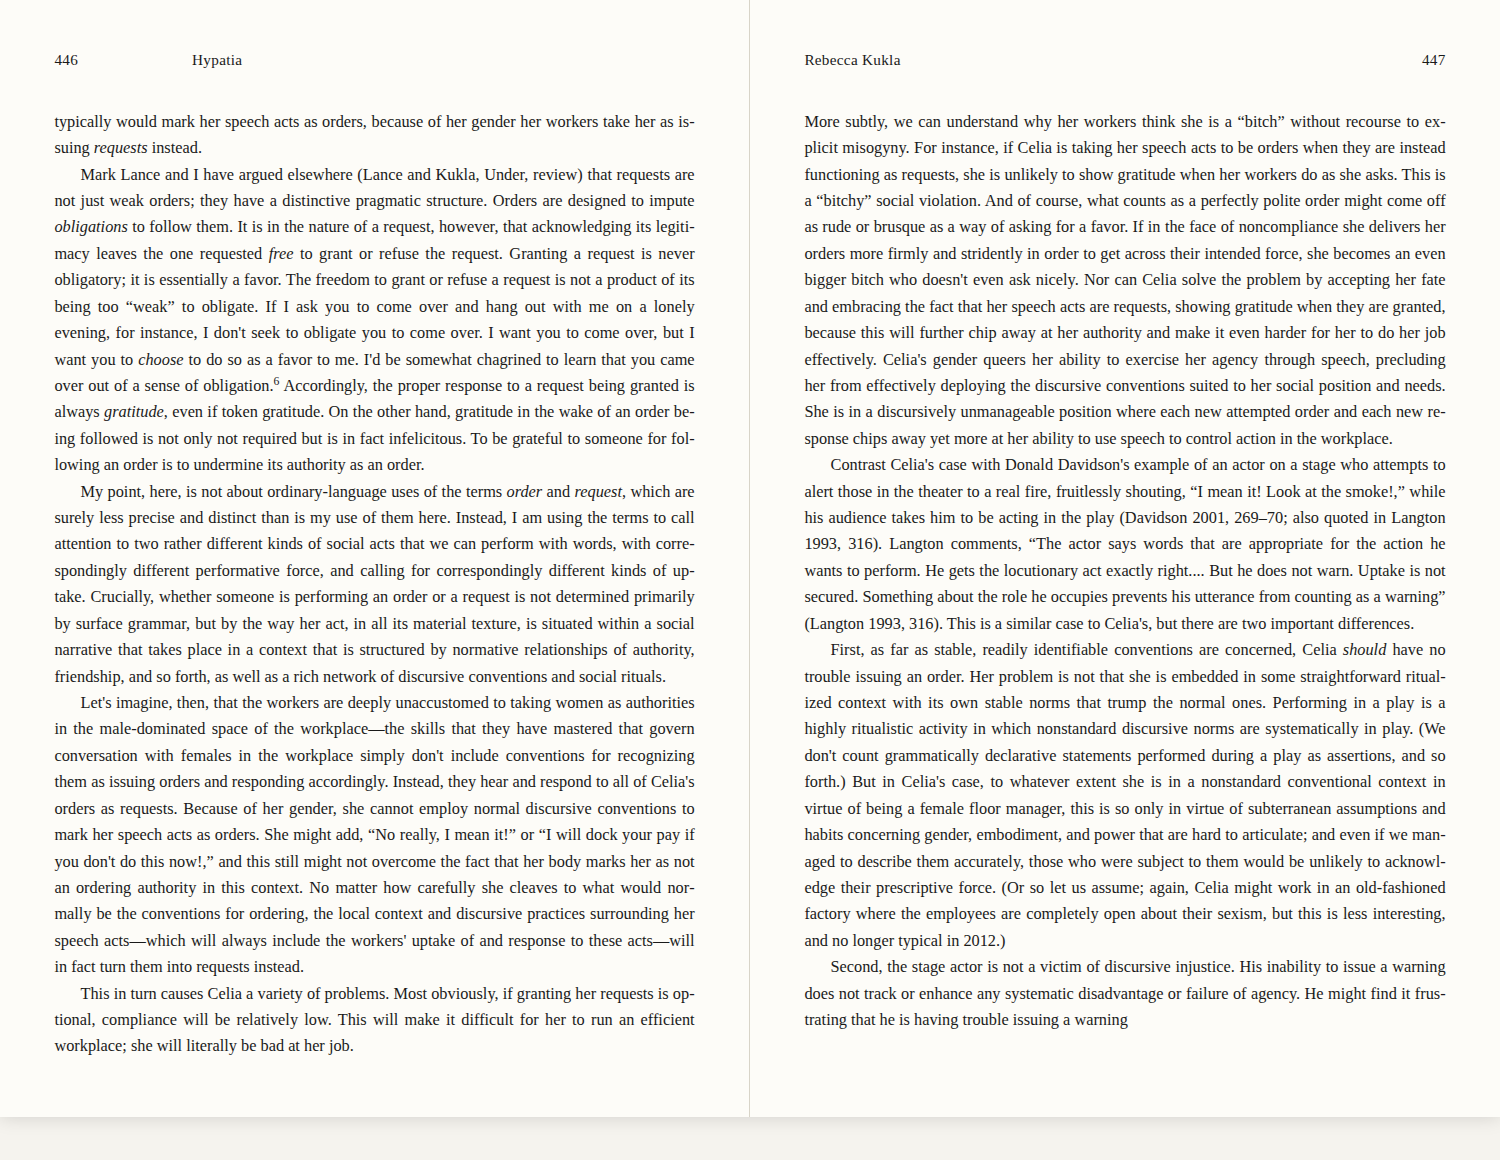446 Hypatia
typically would mark her speech acts as orders, because of her gender her workers take her as issuing requests instead.
Mark Lance and I have argued elsewhere (Lance and Kukla, Under, review) that requests are not just weak orders; they have a distinctive pragmatic structure. Orders are designed to impute obligations to follow them. It is in the nature of a request, however, that acknowledging its legitimacy leaves the one requested free to grant or refuse the request. Granting a request is never obligatory; it is essentially a favor. The freedom to grant or refuse a request is not a product of its being too “weak” to obligate. If I ask you to come over and hang out with me on a lonely evening, for instance, I don't seek to obligate you to come over. I want you to come over, but I want you to choose to do so as a favor to me. I'd be somewhat chagrined to learn that you came over out of a sense of obligation.6 Accordingly, the proper response to a request being granted is always gratitude, even if token gratitude. On the other hand, gratitude in the wake of an order being followed is not only not required but is in fact infelicitous. To be grateful to someone for following an order is to undermine its authority as an order.
My point, here, is not about ordinary-language uses of the terms order and request, which are surely less precise and distinct than is my use of them here. Instead, I am using the terms to call attention to two rather different kinds of social acts that we can perform with words, with correspondingly different performative force, and calling for correspondingly different kinds of uptake. Crucially, whether someone is performing an order or a request is not determined primarily by surface grammar, but by the way her act, in all its material texture, is situated within a social narrative that takes place in a context that is structured by normative relationships of authority, friendship, and so forth, as well as a rich network of discursive conventions and social rituals.
Let's imagine, then, that the workers are deeply unaccustomed to taking women as authorities in the male-dominated space of the workplace—the skills that they have mastered that govern conversation with females in the workplace simply don't include conventions for recognizing them as issuing orders and responding accordingly. Instead, they hear and respond to all of Celia's orders as requests. Because of her gender, she cannot employ normal discursive conventions to mark her speech acts as orders. She might add, “No really, I mean it!” or “I will dock your pay if you don't do this now!,” and this still might not overcome the fact that her body marks her as not an ordering authority in this context. No matter how carefully she cleaves to what would normally be the conventions for ordering, the local context and discursive practices surrounding her speech acts—which will always include the workers' uptake of and response to these acts—will in fact turn them into requests instead.
This in turn causes Celia a variety of problems. Most obviously, if granting her requests is optional, compliance will be relatively low. This will make it difficult for her to run an efficient workplace; she will literally be bad at her job.
Rebecca Kukla 447
More subtly, we can understand why her workers think she is a “bitch” without recourse to explicit misogyny. For instance, if Celia is taking her speech acts to be orders when they are instead functioning as requests, she is unlikely to show gratitude when her workers do as she asks. This is a “bitchy” social violation. And of course, what counts as a perfectly polite order might come off as rude or brusque as a way of asking for a favor. If in the face of noncompliance she delivers her orders more firmly and stridently in order to get across their intended force, she becomes an even bigger bitch who doesn't even ask nicely. Nor can Celia solve the problem by accepting her fate and embracing the fact that her speech acts are requests, showing gratitude when they are granted, because this will further chip away at her authority and make it even harder for her to do her job effectively. Celia's gender queers her ability to exercise her agency through speech, precluding her from effectively deploying the discursive conventions suited to her social position and needs. She is in a discursively unmanageable position where each new attempted order and each new response chips away yet more at her ability to use speech to control action in the workplace.
Contrast Celia's case with Donald Davidson's example of an actor on a stage who attempts to alert those in the theater to a real fire, fruitlessly shouting, “I mean it! Look at the smoke!,” while his audience takes him to be acting in the play (Davidson 2001, 269–70; also quoted in Langton 1993, 316). Langton comments, “The actor says words that are appropriate for the action he wants to perform. He gets the locutionary act exactly right.... But he does not warn. Uptake is not secured. Something about the role he occupies prevents his utterance from counting as a warning” (Langton 1993, 316). This is a similar case to Celia's, but there are two important differences.
First, as far as stable, readily identifiable conventions are concerned, Celia should have no trouble issuing an order. Her problem is not that she is embedded in some straightforward ritualized context with its own stable norms that trump the normal ones. Performing in a play is a highly ritualistic activity in which nonstandard discursive norms are systematically in play. (We don't count grammatically declarative statements performed during a play as assertions, and so forth.) But in Celia's case, to whatever extent she is in a nonstandard conventional context in virtue of being a female floor manager, this is so only in virtue of subterranean assumptions and habits concerning gender, embodiment, and power that are hard to articulate; and even if we managed to describe them accurately, those who were subject to them would be unlikely to acknowledge their prescriptive force. (Or so let us assume; again, Celia might work in an old-fashioned factory where the employees are completely open about their sexism, but this is less interesting, and no longer typical in 2012.)
Second, the stage actor is not a victim of discursive injustice. His inability to issue a warning does not track or enhance any systematic disadvantage or failure of agency. He might find it frustrating that he is having trouble issuing a warning